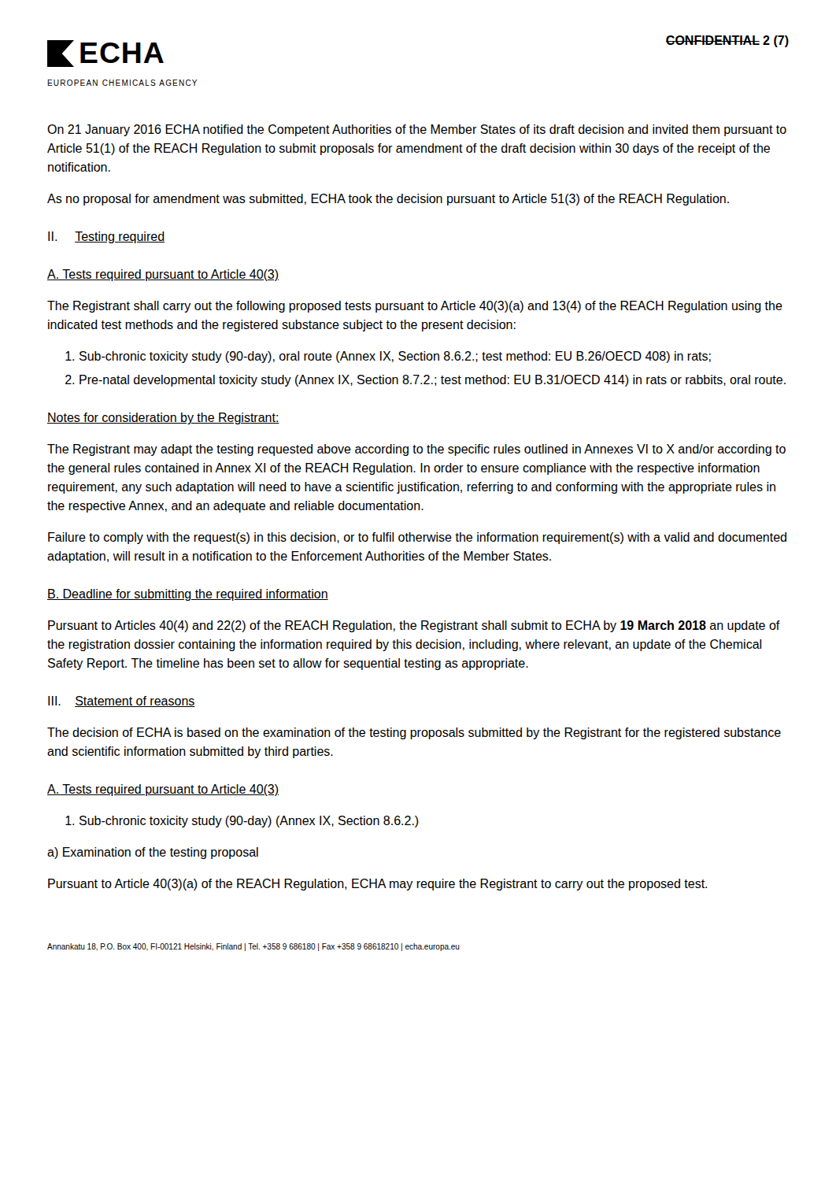ECHA
EUROPEAN CHEMICALS AGENCY
CONFIDENTIAL 2 (7)
On 21 January 2016 ECHA notified the Competent Authorities of the Member States of its draft decision and invited them pursuant to Article 51(1) of the REACH Regulation to submit proposals for amendment of the draft decision within 30 days of the receipt of the notification.
As no proposal for amendment was submitted, ECHA took the decision pursuant to Article 51(3) of the REACH Regulation.
II. Testing required
A. Tests required pursuant to Article 40(3)
The Registrant shall carry out the following proposed tests pursuant to Article 40(3)(a) and 13(4) of the REACH Regulation using the indicated test methods and the registered substance subject to the present decision:
Sub-chronic toxicity study (90-day), oral route (Annex IX, Section 8.6.2.; test method: EU B.26/OECD 408) in rats;
Pre-natal developmental toxicity study (Annex IX, Section 8.7.2.; test method: EU B.31/OECD 414) in rats or rabbits, oral route.
Notes for consideration by the Registrant:
The Registrant may adapt the testing requested above according to the specific rules outlined in Annexes VI to X and/or according to the general rules contained in Annex XI of the REACH Regulation. In order to ensure compliance with the respective information requirement, any such adaptation will need to have a scientific justification, referring to and conforming with the appropriate rules in the respective Annex, and an adequate and reliable documentation.
Failure to comply with the request(s) in this decision, or to fulfil otherwise the information requirement(s) with a valid and documented adaptation, will result in a notification to the Enforcement Authorities of the Member States.
B. Deadline for submitting the required information
Pursuant to Articles 40(4) and 22(2) of the REACH Regulation, the Registrant shall submit to ECHA by 19 March 2018 an update of the registration dossier containing the information required by this decision, including, where relevant, an update of the Chemical Safety Report. The timeline has been set to allow for sequential testing as appropriate.
III. Statement of reasons
The decision of ECHA is based on the examination of the testing proposals submitted by the Registrant for the registered substance and scientific information submitted by third parties.
A. Tests required pursuant to Article 40(3)
Sub-chronic toxicity study (90-day) (Annex IX, Section 8.6.2.)
a) Examination of the testing proposal
Pursuant to Article 40(3)(a) of the REACH Regulation, ECHA may require the Registrant to carry out the proposed test.
Annankatu 18, P.O. Box 400, FI-00121 Helsinki, Finland | Tel. +358 9 686180 | Fax +358 9 68618210 | echa.europa.eu